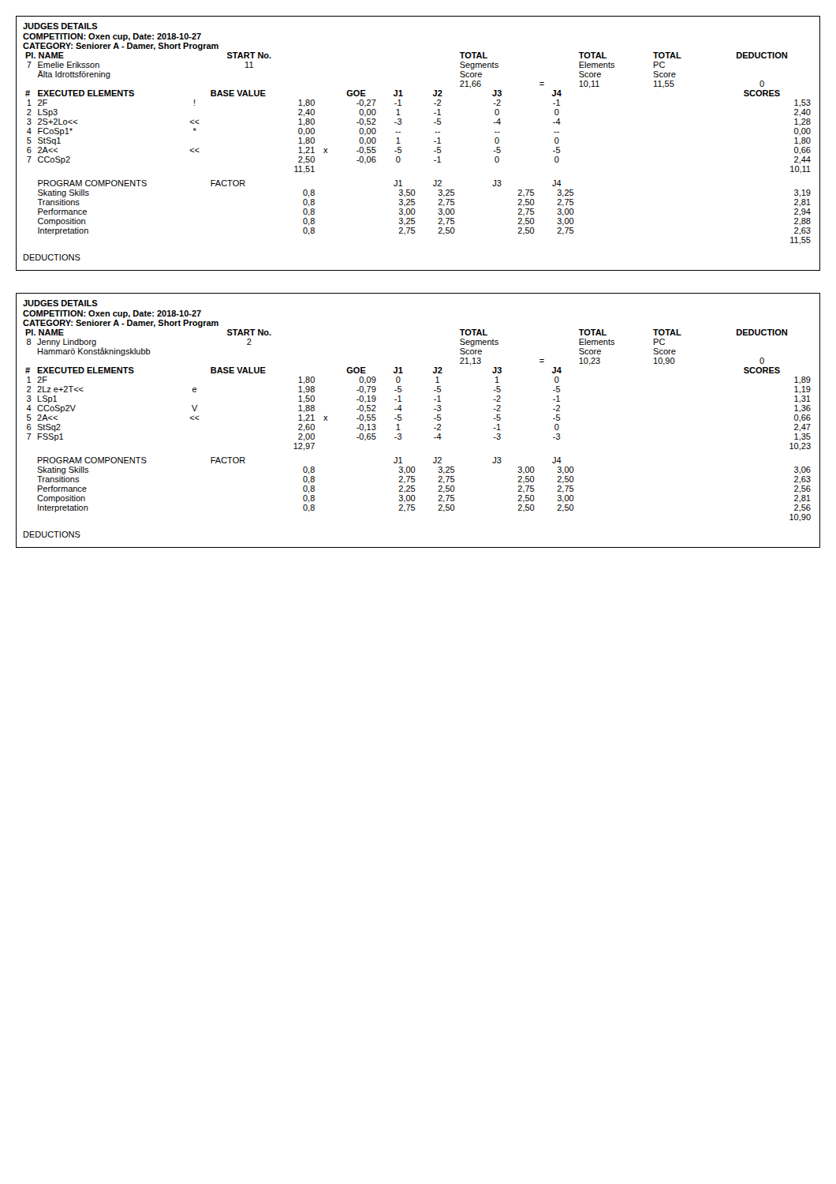JUDGES DETAILS
COMPETITION: Oxen cup, Date: 2018-10-27
CATEGORY: Seniorer A - Damer, Short Program
| Pl. NAME | START No. | | | | | TOTAL | | TOTAL | TOTAL | DEDUCTION |
| --- | --- | --- | --- | --- | --- | --- | --- | --- | --- | --- |
| 7 | Emelie Eriksson | 11 | | | | | Segments | | Elements | PC | |
| | Älta Idrottsförening | | | | | | Score | | Score | Score | |
| | | | | | | | 21,66 | = | 10,11 | 11,55 | 0 |
| # | EXECUTED ELEMENTS | | BASE VALUE | | GOE | J1 | J2 | J3 | J4 | | | SCORES |
| 1 | 2F | ! | 1,80 | | -0,27 | -1 | -2 | -2 | -1 | | | 1,53 |
| 2 | LSp3 | | 2,40 | | 0,00 | 1 | -1 | 0 | 0 | | | 2,40 |
| 3 | 2S+2Lo<< | << | 1,80 | | -0,52 | -3 | -5 | -4 | -4 | | | 1,28 |
| 4 | FCoSp1* | * | 0,00 | | 0,00 | -- | -- | -- | -- | | | 0,00 |
| 5 | StSq1 | | 1,80 | | 0,00 | 1 | -1 | 0 | 0 | | | 1,80 |
| 6 | 2A<< | << | 1,21 | x | -0,55 | -5 | -5 | -5 | -5 | | | 0,66 |
| 7 | CCoSp2 | | 2,50 | | -0,06 | 0 | -1 | 0 | 0 | | | 2,44 |
| | | | 11,51 | | | | | | | | | 10,11 |
| | PROGRAM COMPONENTS | | FACTOR | | | J1 | J2 | J3 | J4 | | | |
| | Skating Skills | | 0,8 | | | 3,50 | 3,25 | 2,75 | 3,25 | | | 3,19 |
| | Transitions | | 0,8 | | | 3,25 | 2,75 | 2,50 | 2,75 | | | 2,81 |
| | Performance | | 0,8 | | | 3,00 | 3,00 | 2,75 | 3,00 | | | 2,94 |
| | Composition | | 0,8 | | | 3,25 | 2,75 | 2,50 | 3,00 | | | 2,88 |
| | Interpretation | | 0,8 | | | 2,75 | 2,50 | 2,50 | 2,75 | | | 2,63 |
| | 11,55 |
DEDUCTIONS
JUDGES DETAILS
COMPETITION: Oxen cup, Date: 2018-10-27
CATEGORY: Seniorer A - Damer, Short Program
| Pl. NAME | START No. | | | | | TOTAL | | TOTAL | TOTAL | DEDUCTION |
| --- | --- | --- | --- | --- | --- | --- | --- | --- | --- | --- |
| 8 | Jenny Lindborg | 2 | | | | | Segments | | Elements | PC | |
| | Hammarö Konståkningsklubb | | | | | | Score | | Score | Score | |
| | | | | | | | 21,13 | = | 10,23 | 10,90 | 0 |
| # | EXECUTED ELEMENTS | | BASE VALUE | | GOE | J1 | J2 | J3 | J4 | | | SCORES |
| 1 | 2F | | 1,80 | | 0,09 | 0 | 1 | 1 | 0 | | | 1,89 |
| 2 | 2Lz e+2T<< | e | 1,98 | | -0,79 | -5 | -5 | -5 | -5 | | | 1,19 |
| 3 | LSp1 | | 1,50 | | -0,19 | -1 | -1 | -2 | -1 | | | 1,31 |
| 4 | CCoSp2V | V | 1,88 | | -0,52 | -4 | -3 | -2 | -2 | | | 1,36 |
| 5 | 2A<< | << | 1,21 | x | -0,55 | -5 | -5 | -5 | -5 | | | 0,66 |
| 6 | StSq2 | | 2,60 | | -0,13 | 1 | -2 | -1 | 0 | | | 2,47 |
| 7 | FSSp1 | | 2,00 | | -0,65 | -3 | -4 | -3 | -3 | | | 1,35 |
| | | | 12,97 | | | | | | | | | 10,23 |
| | PROGRAM COMPONENTS | | FACTOR | | | J1 | J2 | J3 | J4 | | | |
| | Skating Skills | | 0,8 | | | 3,00 | 3,25 | 3,00 | 3,00 | | | 3,06 |
| | Transitions | | 0,8 | | | 2,75 | 2,75 | 2,50 | 2,50 | | | 2,63 |
| | Performance | | 0,8 | | | 2,25 | 2,50 | 2,75 | 2,75 | | | 2,56 |
| | Composition | | 0,8 | | | 3,00 | 2,75 | 2,50 | 3,00 | | | 2,81 |
| | Interpretation | | 0,8 | | | 2,75 | 2,50 | 2,50 | 2,50 | | | 2,56 |
| | 10,90 |
DEDUCTIONS